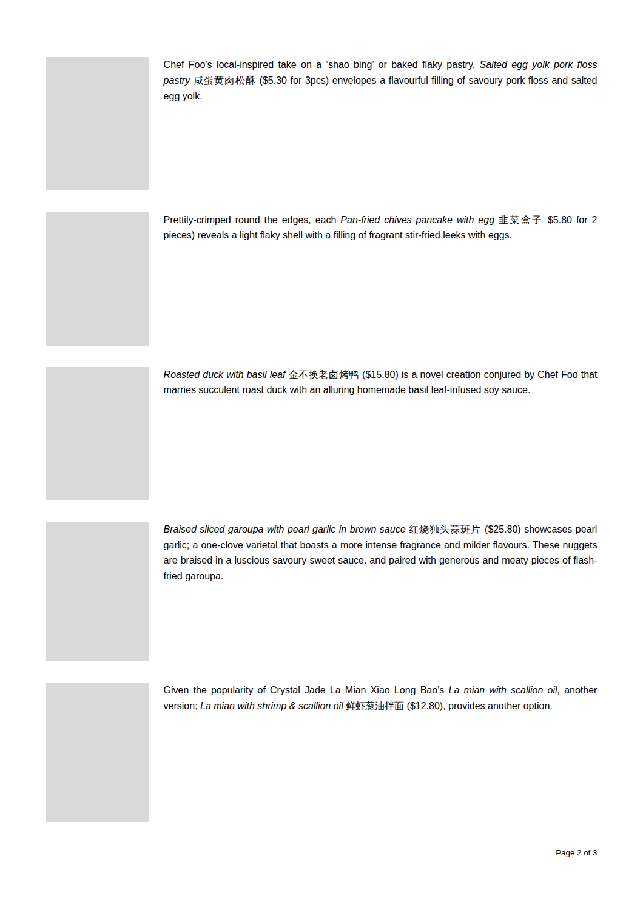Chef Foo’s local-inspired take on a ‘shao bing’ or baked flaky pastry, Salted egg yolk pork floss pastry 咸蛋黄肉松酥 ($5.30 for 3pcs) envelopes a flavourful filling of savoury pork floss and salted egg yolk.
Prettily-crimped round the edges, each Pan-fried chives pancake with egg 韭菜盒子 $5.80 for 2 pieces) reveals a light flaky shell with a filling of fragrant stir-fried leeks with eggs.
Roasted duck with basil leaf 金不换老卤烤鸭 ($15.80) is a novel creation conjured by Chef Foo that marries succulent roast duck with an alluring homemade basil leaf-infused soy sauce.
Braised sliced garoupa with pearl garlic in brown sauce 红烧独头蒜斑片 ($25.80) showcases pearl garlic; a one-clove varietal that boasts a more intense fragrance and milder flavours. These nuggets are braised in a luscious savoury-sweet sauce. and paired with generous and meaty pieces of flash-fried garoupa.
Given the popularity of Crystal Jade La Mian Xiao Long Bao’s La mian with scallion oil, another version; La mian with shrimp & scallion oil 鲜虾葱油拌面 ($12.80), provides another option.
Page 2 of 3